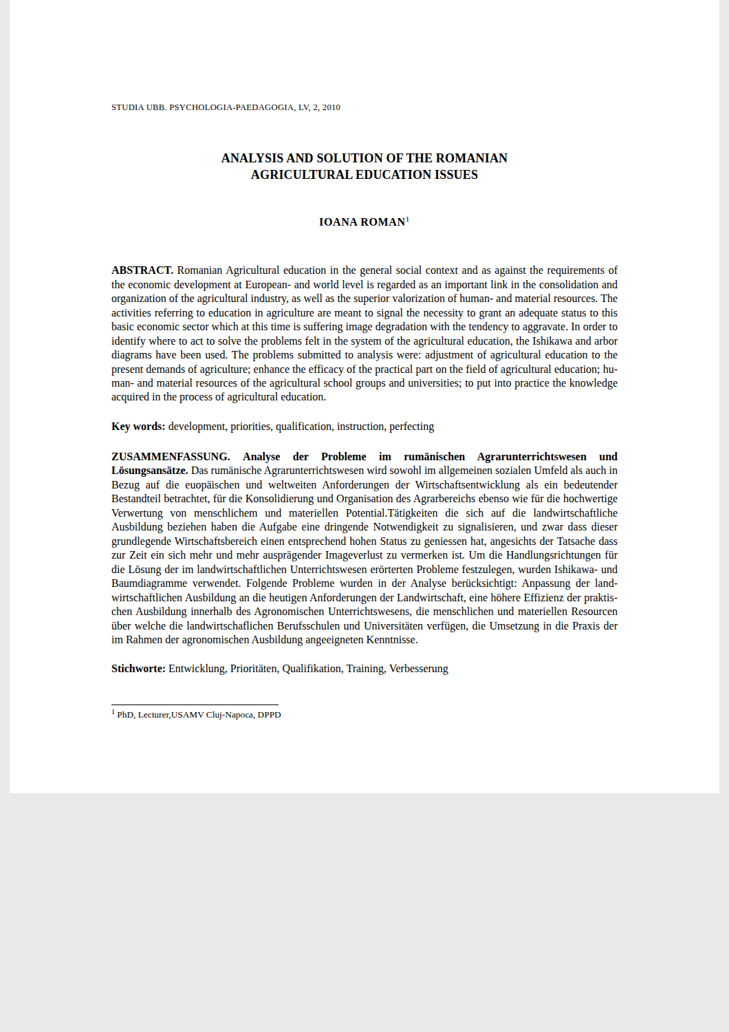STUDIA UBB. PSYCHOLOGIA-PAEDAGOGIA, LV, 2, 2010
Analysis and Solution of the Romanian
Agricultural Education Issues
IOANA ROMAN1
ABSTRACT. Romanian Agricultural education in the general social context and as against the requirements of the economic development at European- and world level is regarded as an important link in the consolidation and organization of the agricultural industry, as well as the superior valorization of human- and material resources. The activities referring to education in agriculture are meant to signal the necessity to grant an adequate status to this basic economic sector which at this time is suffering image degradation with the tendency to aggravate. In order to identify where to act to solve the problems felt in the system of the agricultural education, the Ishikawa and arbor diagrams have been used. The problems submitted to analysis were: adjustment of agricultural education to the present demands of agriculture; enhance the efficacy of the practical part on the field of agricultural education; human- and material resources of the agricultural school groups and universities; to put into practice the knowledge acquired in the process of agricultural education.
Key words: development, priorities, qualification, instruction, perfecting
ZUSAMMENFASSUNG. Analyse der Probleme im rumänischen Agrarunterrichtswesen und Lösungsansätze. Das rumänische Agrarunterrichtswesen wird sowohl im allgemeinen sozialen Umfeld als auch in Bezug auf die euopäischen und weltweiten Anforderungen der Wirtschaftsentwicklung als ein bedeutender Bestandteil betrachtet, für die Konsolidierung und Organisation des Agrarbereichs ebenso wie für die hochwertige Verwertung von menschlichem und materiellen Potential.Tätigkeiten die sich auf die landwirtschaftliche Ausbildung beziehen haben die Aufgabe eine dringende Notwendigkeit zu signalisieren, und zwar dass dieser grundlegende Wirtschaftsbereich einen entsprechend hohen Status zu geniessen hat, angesichts der Tatsache dass zur Zeit ein sich mehr und mehr ausprägender Imageverlust zu vermerken ist. Um die Handlungsrichtungen für die Lösung der im landwirtschaftlichen Unterrichtswesen erörterten Probleme festzulegen, wurden Ishikawa- und Baumdiagramme verwendet. Folgende Probleme wurden in der Analyse berücksichtigt: Anpassung der landwirtschaftlichen Ausbildung an die heutigen Anforderungen der Landwirtschaft, eine höhere Effizienz der praktischen Ausbildung innerhalb des Agronomischen Unterrichtswesens, die menschlichen und materiellen Resourcen über welche die landwirtschaflichen Berufsschulen und Universitäten verfügen, die Umsetzung in die Praxis der im Rahmen der agronomischen Ausbildung angeeigneten Kenntnisse.
Stichworte: Entwicklung, Prioritäten, Qualifikation, Training, Verbesserung
1 PhD, Lecturer,USAMV Cluj-Napoca, DPPD